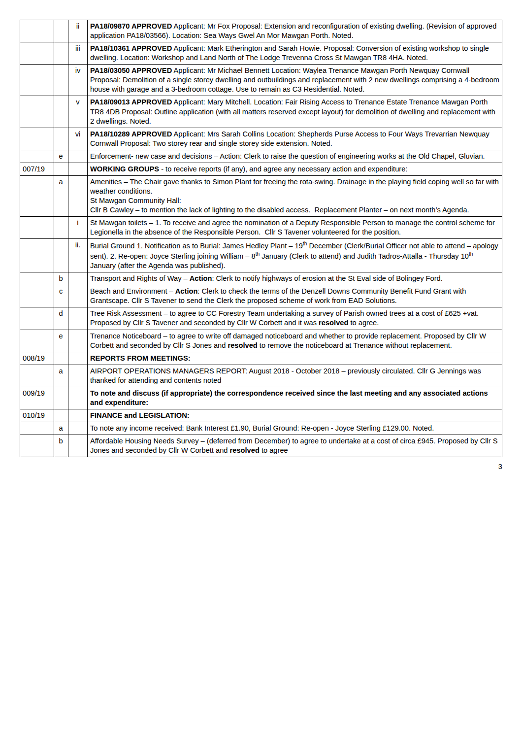| | | ii | PA18/09870 APPROVED Applicant: Mr Fox Proposal: Extension and reconfiguration of existing dwelling. (Revision of approved application PA18/03566). Location: Sea Ways Gwel An Mor Mawgan Porth. Noted. |
| | | iii | PA18/10361 APPROVED Applicant: Mark Etherington and Sarah Howie. Proposal: Conversion of existing workshop to single dwelling. Location: Workshop and Land North of The Lodge Trevenna Cross St Mawgan TR8 4HA. Noted. |
| | | iv | PA18/03050 APPROVED Applicant: Mr Michael Bennett Location: Waylea Trenance Mawgan Porth Newquay Cornwall Proposal: Demolition of a single storey dwelling and outbuildings and replacement with 2 new dwellings comprising a 4-bedroom house with garage and a 3-bedroom cottage. Use to remain as C3 Residential. Noted. |
| | | v | PA18/09013 APPROVED Applicant: Mary Mitchell. Location: Fair Rising Access to Trenance Estate Trenance Mawgan Porth TR8 4DB Proposal: Outline application (with all matters reserved except layout) for demolition of dwelling and replacement with 2 dwellings. Noted. |
| | | vi | PA18/10289 APPROVED Applicant: Mrs Sarah Collins Location: Shepherds Purse Access to Four Ways Trevarrian Newquay Cornwall Proposal: Two storey rear and single storey side extension. Noted. |
| | e | | Enforcement- new case and decisions – Action: Clerk to raise the question of engineering works at the Old Chapel, Gluvian. |
| 007/19 | | | WORKING GROUPS - to receive reports (if any), and agree any necessary action and expenditure: |
| | a | | Amenities – The Chair gave thanks to Simon Plant for freeing the rota-swing. Drainage in the playing field coping well so far with weather conditions. St Mawgan Community Hall: Cllr B Cawley – to mention the lack of lighting to the disabled access. Replacement Planter – on next month’s Agenda. |
| | | i | St Mawgan toilets – 1. To receive and agree the nomination of a Deputy Responsible Person to manage the control scheme for Legionella in the absence of the Responsible Person. Cllr S Tavener volunteered for the position. |
| | | ii. | Burial Ground 1. Notification as to Burial: James Hedley Plant – 19 th December (Clerk/Burial Officer not able to attend – apology sent). 2. Re-open: Joyce Sterling joining William – 8 th January (Clerk to attend) and Judith Tadros-Attalla - Thursday 10 th January (after the Agenda was published). |
| | b | | Transport and Rights of Way – Action : Clerk to notify highways of erosion at the St Eval side of Bolingey Ford. |
| | c | | Beach and Environment – Action : Clerk to check the terms of the Denzell Downs Community Benefit Fund Grant with Grantscape. Cllr S Tavener to send the Clerk the proposed scheme of work from EAD Solutions. |
| | d | | Tree Risk Assessment – to agree to CC Forestry Team undertaking a survey of Parish owned trees at a cost of £625 +vat. Proposed by Cllr S Tavener and seconded by Cllr W Corbett and it was resolved to agree. |
| | e | | Trenance Noticeboard – to agree to write off damaged noticeboard and whether to provide replacement. Proposed by Cllr W Corbett and seconded by Cllr S Jones and resolved to remove the noticeboard at Trenance without replacement. |
| 008/19 | | | REPORTS FROM MEETINGS: |
| | a | | AIRPORT OPERATIONS MANAGERS REPORT: August 2018 - October 2018 – previously circulated. Cllr G Jennings was thanked for attending and contents noted |
| 009/19 | | | To note and discuss (if appropriate) the correspondence received since the last meeting and any associated actions and expenditure: |
| 010/19 | | | FINANCE and LEGISLATION: |
| | a | | To note any income received: Bank Interest £1.90, Burial Ground: Re-open - Joyce Sterling £129.00. Noted. |
| | b | | Affordable Housing Needs Survey – (deferred from December) to agree to undertake at a cost of circa £945. Proposed by Cllr S Jones and seconded by Cllr W Corbett and resolved to agree |
3